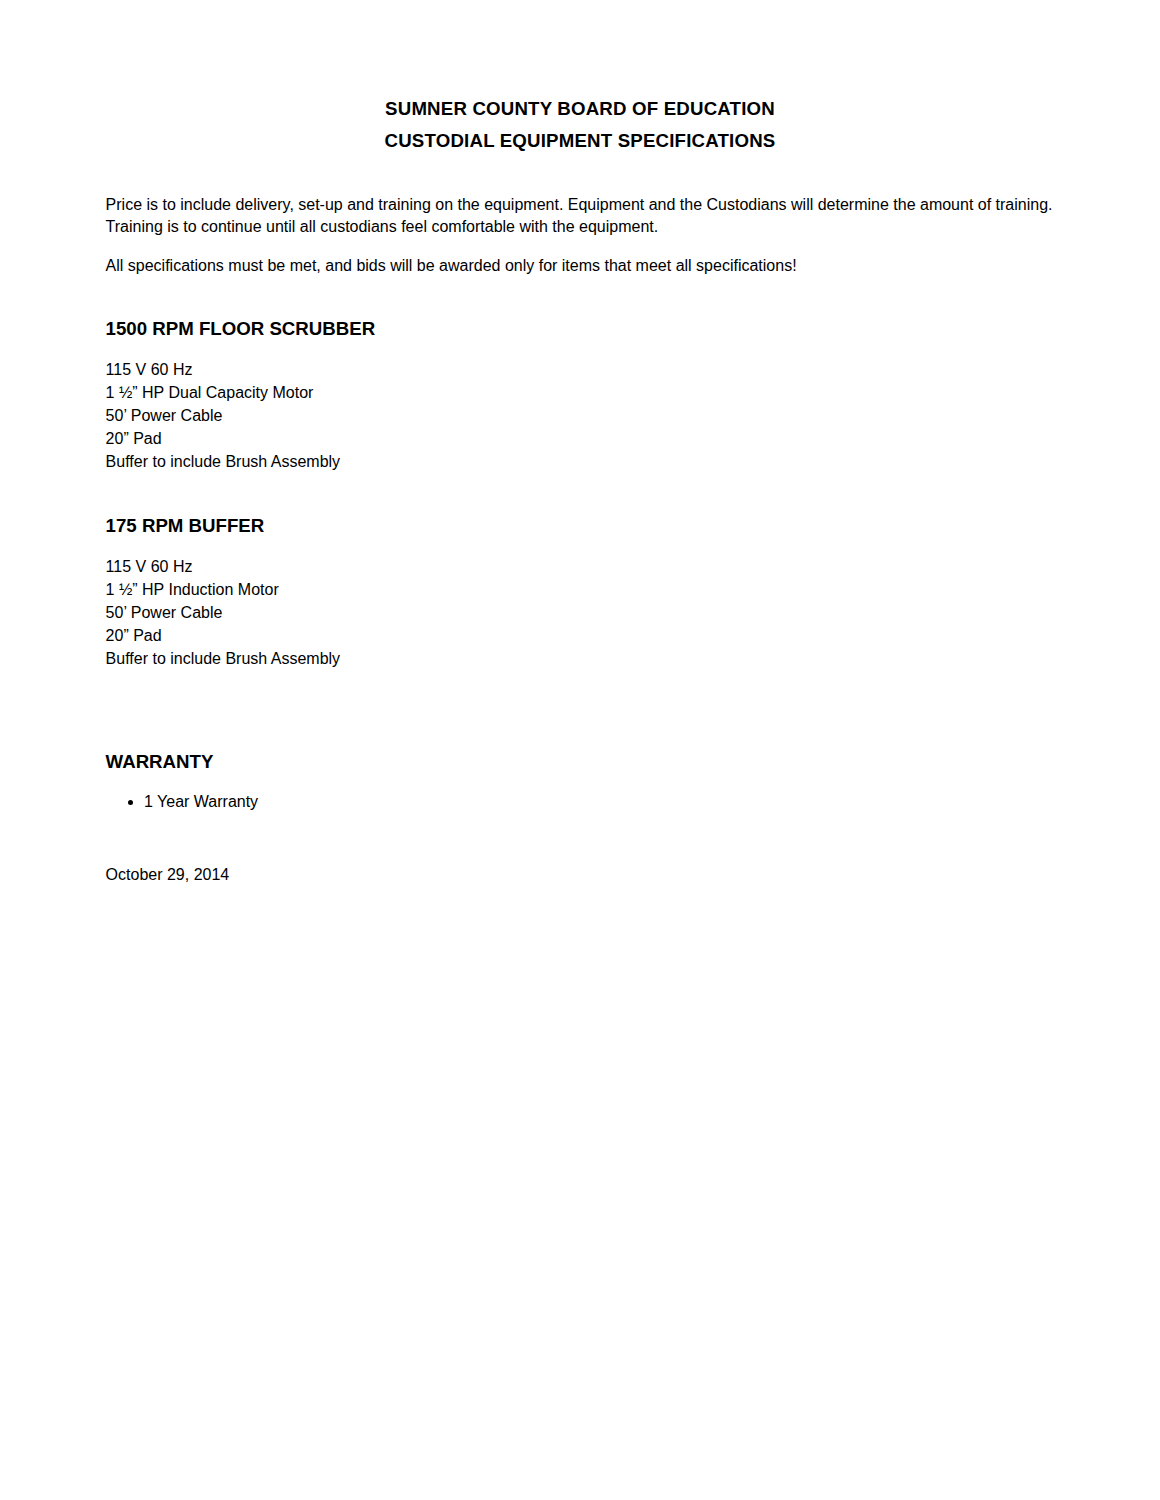SUMNER COUNTY BOARD OF EDUCATION
CUSTODIAL EQUIPMENT SPECIFICATIONS
Price is to include delivery, set-up and training on the equipment. Equipment and the Custodians will determine the amount of training. Training is to continue until all custodians feel comfortable with the equipment.
All specifications must be met, and bids will be awarded only for items that meet all specifications!
1500 RPM FLOOR SCRUBBER
115 V 60 Hz
1 ½” HP Dual Capacity Motor
50’ Power Cable
20” Pad
Buffer to include Brush Assembly
175 RPM BUFFER
115 V 60 Hz
1 ½” HP Induction Motor
50’ Power Cable
20” Pad
Buffer to include Brush Assembly
WARRANTY
1 Year Warranty
October 29, 2014